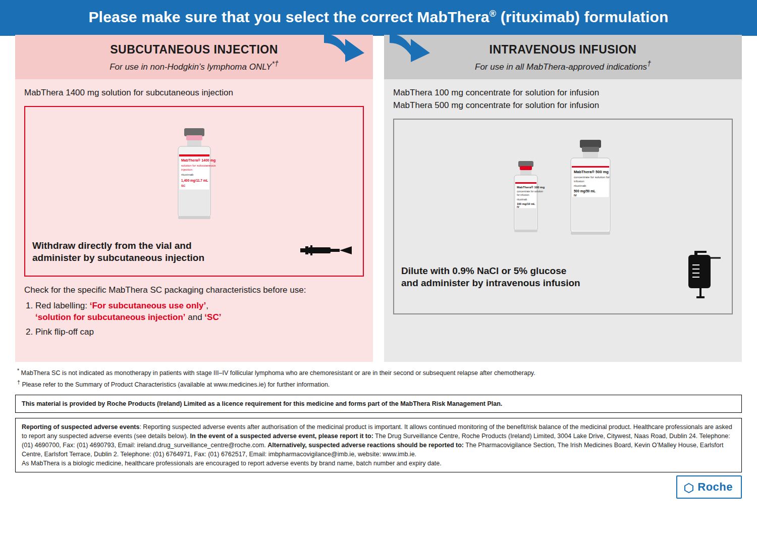Please make sure that you select the correct MabThera® (rituximab) formulation
SUBCUTANEOUS INJECTION
For use in non-Hodgkin’s lymphoma ONLY*†
MabThera 1400 mg solution for subcutaneous injection
MabThera® 1400 mg solution for subcutaneous injection rituximab 1,400 mg/11.7 mL SC
Withdraw directly from the vial and
administer by subcutaneous injection
Check for the specific MabThera SC packaging characteristics before use:
Red labelling: ‘For subcutaneous use only’,
‘solution for subcutaneous injection’ and ‘SC’
Pink flip-off cap
INTRAVENOUS INFUSION
For use in all MabThera-approved indications†
MabThera 100 mg concentrate for solution for infusion
MabThera 500 mg concentrate for solution for infusion
MabThera® 100 mg concentrate for solution for infusion rituximab 100 mg/10 mL IV MabThera® 500 mg concentrate for solution for infusion rituximab 500 mg/50 mL IV
Dilute with 0.9% NaCl or 5% glucose
and administer by intravenous infusion
* MabThera SC is not indicated as monotherapy in patients with stage III–IV follicular lymphoma who are chemoresistant or are in their second or subsequent relapse after chemotherapy.
† Please refer to the Summary of Product Characteristics (available at www.medicines.ie) for further information.
This material is provided by Roche Products (Ireland) Limited as a licence requirement for this medicine and forms part of the MabThera Risk Management Plan.
Reporting of suspected adverse events: Reporting suspected adverse events after authorisation of the medicinal product is important. It allows continued monitoring of the benefit/risk balance of the medicinal product. Healthcare professionals are asked to report any suspected adverse events (see details below). In the event of a suspected adverse event, please report it to: The Drug Surveillance Centre, Roche Products (Ireland) Limited, 3004 Lake Drive, Citywest, Naas Road, Dublin 24. Telephone: (01) 4690700, Fax: (01) 4690793, Email: ireland.drug_surveillance_centre@roche.com. Alternatively, suspected adverse reactions should be reported to: The Pharmacovigilance Section, The Irish Medicines Board, Kevin O’Malley House, Earlsfort Centre, Earlsfort Terrace, Dublin 2. Telephone: (01) 6764971, Fax: (01) 6762517, Email: imbpharmacovigilance@imb.ie, website: www.imb.ie.
As MabThera is a biologic medicine, healthcare professionals are encouraged to report adverse events by brand name, batch number and expiry date.
Roche